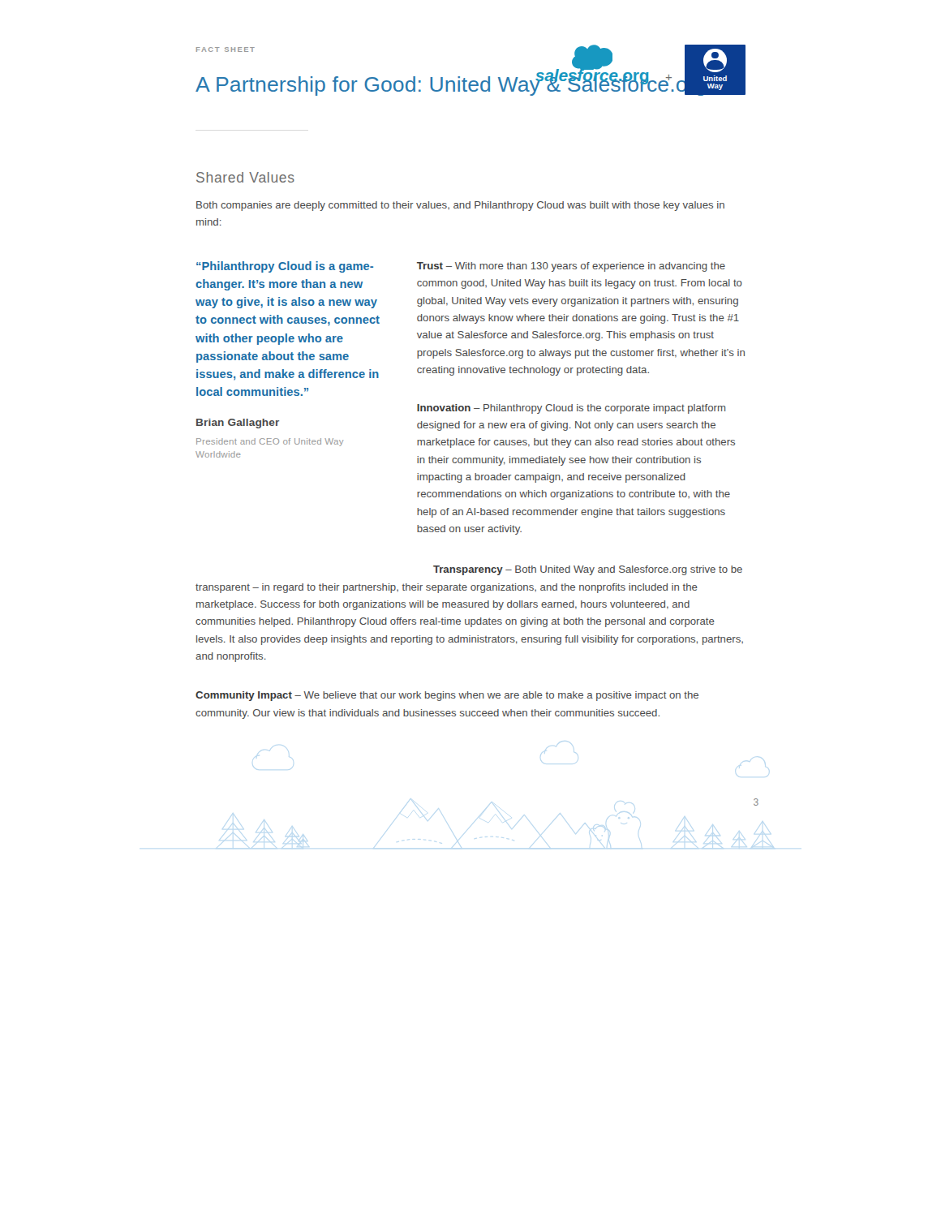salesforce.org
+
United
Way
Fact Sheet
A Partnership for Good: United Way & Salesforce.org
Shared Values
Both companies are deeply committed to their values, and Philanthropy Cloud was built with those key values in mind:
“Philanthropy Cloud is a game-changer. It’s more than a new way to give, it is also a new way to connect with causes, connect with other people who are passionate about the same issues, and make a difference in local communities.”
Brian Gallagher
President and CEO of United Way Worldwide
Trust – With more than 130 years of experience in advancing the common good, United Way has built its legacy on trust. From local to global, United Way vets every organization it partners with, ensuring donors always know where their donations are going. Trust is the #1 value at Salesforce and Salesforce.org. This emphasis on trust propels Salesforce.org to always put the customer first, whether it’s in creating innovative technology or protecting data.
Innovation – Philanthropy Cloud is the corporate impact platform designed for a new era of giving. Not only can users search the marketplace for causes, but they can also read stories about others in their community, immediately see how their contribution is impacting a broader campaign, and receive personalized recommendations on which organizations to contribute to, with the help of an AI-based recommender engine that tailors suggestions based on user activity.
Transparency – Both United Way and Salesforce.org strive to be transparent – in regard to their partnership, their separate organizations, and the nonprofits included in the marketplace. Success for both organizations will be measured by dollars earned, hours volunteered, and communities helped. Philanthropy Cloud offers real-time updates on giving at both the personal and corporate levels. It also provides deep insights and reporting to administrators, ensuring full visibility for corporations, partners, and nonprofits.
Community Impact – We believe that our work begins when we are able to make a positive impact on the community. Our view is that individuals and businesses succeed when their communities succeed.
3